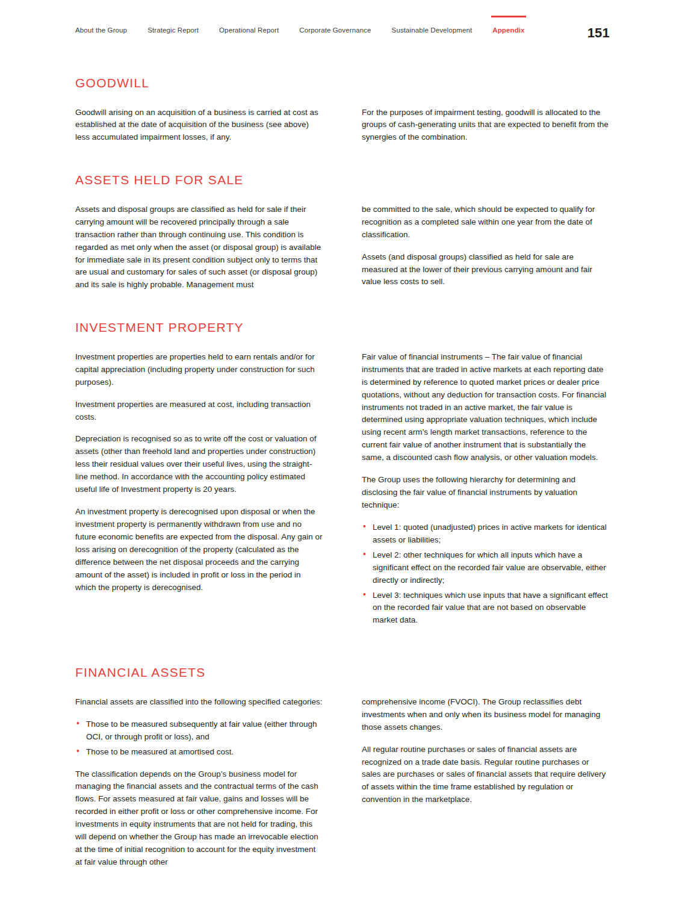About the Group Strategic Report Operational Report Corporate Governance Sustainable Development Appendix
151
Goodwill
Goodwill arising on an acquisition of a business is carried at cost as established at the date of acquisition of the business (see above) less accumulated impairment losses, if any.
For the purposes of impairment testing, goodwill is allocated to the groups of cash-generating units that are expected to benefit from the synergies of the combination.
Assets held for sale
Assets and disposal groups are classified as held for sale if their carrying amount will be recovered principally through a sale transaction rather than through continuing use. This condition is regarded as met only when the asset (or disposal group) is available for immediate sale in its present condition subject only to terms that are usual and customary for sales of such asset (or disposal group) and its sale is highly probable. Management must
be committed to the sale, which should be expected to qualify for recognition as a completed sale within one year from the date of classification.
Assets (and disposal groups) classified as held for sale are measured at the lower of their previous carrying amount and fair value less costs to sell.
Investment property
Investment properties are properties held to earn rentals and/or for capital appreciation (including property under construction for such purposes).
Investment properties are measured at cost, including transaction costs.
Depreciation is recognised so as to write off the cost or valuation of assets (other than freehold land and properties under construction) less their residual values over their useful lives, using the straight-line method. In accordance with the accounting policy estimated useful life of Investment property is 20 years.
An investment property is derecognised upon disposal or when the investment property is permanently withdrawn from use and no future economic benefits are expected from the disposal. Any gain or loss arising on derecognition of the property (calculated as the difference between the net disposal proceeds and the carrying amount of the asset) is included in profit or loss in the period in which the property is derecognised.
Fair value of financial instruments – The fair value of financial instruments that are traded in active markets at each reporting date is determined by reference to quoted market prices or dealer price quotations, without any deduction for transaction costs. For financial instruments not traded in an active market, the fair value is determined using appropriate valuation techniques, which include using recent arm’s length market transactions, reference to the current fair value of another instrument that is substantially the same, a discounted cash flow analysis, or other valuation models.
The Group uses the following hierarchy for determining and disclosing the fair value of financial instruments by valuation technique:
Level 1: quoted (unadjusted) prices in active markets for identical assets or liabilities;
Level 2: other techniques for which all inputs which have a significant effect on the recorded fair value are observable, either directly or indirectly;
Level 3: techniques which use inputs that have a significant effect on the recorded fair value that are not based on observable market data.
Financial assets
Financial assets are classified into the following specified categories:
Those to be measured subsequently at fair value (either through OCI, or through profit or loss), and
Those to be measured at amortised cost.
The classification depends on the Group’s business model for managing the financial assets and the contractual terms of the cash flows. For assets measured at fair value, gains and losses will be recorded in either profit or loss or other comprehensive income. For investments in equity instruments that are not held for trading, this will depend on whether the Group has made an irrevocable election at the time of initial recognition to account for the equity investment at fair value through other
comprehensive income (FVOCI). The Group reclassifies debt investments when and only when its business model for managing those assets changes.
All regular routine purchases or sales of financial assets are recognized on a trade date basis. Regular routine purchases or sales are purchases or sales of financial assets that require delivery of assets within the time frame established by regulation or convention in the marketplace.